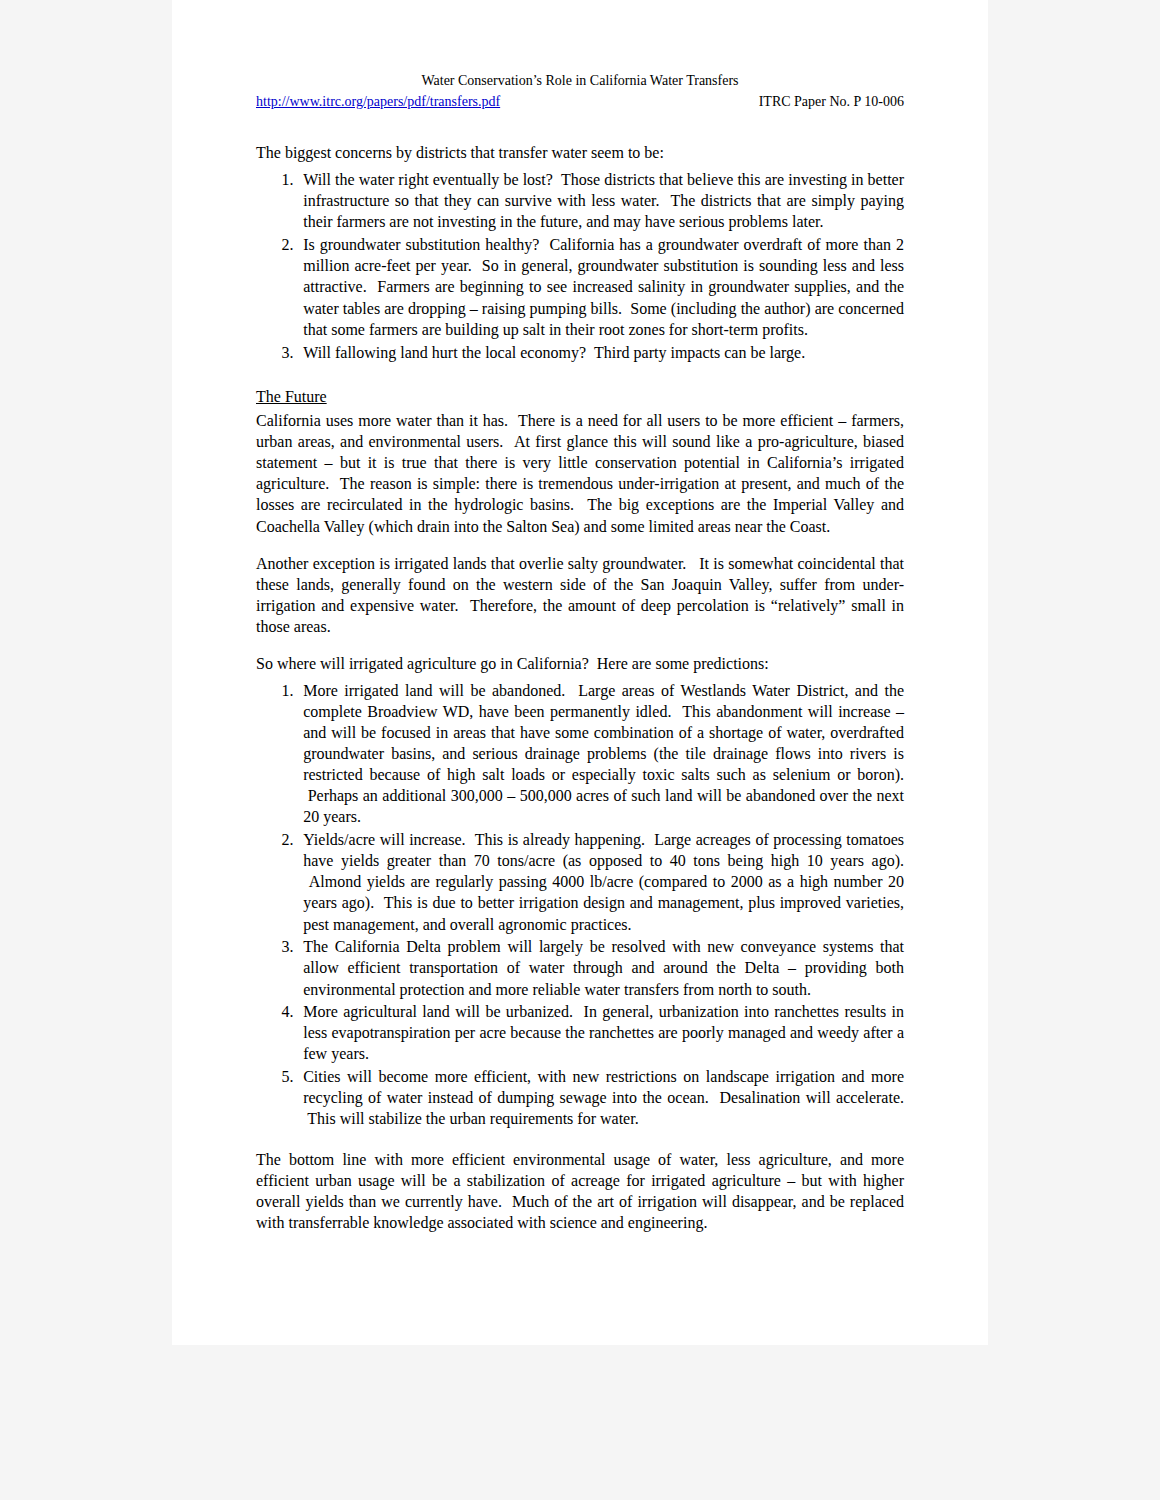Water Conservation’s Role in California Water Transfers
http://www.itrc.org/papers/pdf/transfers.pdf ITRC Paper No. P 10-006
The biggest concerns by districts that transfer water seem to be:
Will the water right eventually be lost? Those districts that believe this are investing in better infrastructure so that they can survive with less water. The districts that are simply paying their farmers are not investing in the future, and may have serious problems later.
Is groundwater substitution healthy? California has a groundwater overdraft of more than 2 million acre-feet per year. So in general, groundwater substitution is sounding less and less attractive. Farmers are beginning to see increased salinity in groundwater supplies, and the water tables are dropping – raising pumping bills. Some (including the author) are concerned that some farmers are building up salt in their root zones for short-term profits.
Will fallowing land hurt the local economy? Third party impacts can be large.
The Future
California uses more water than it has. There is a need for all users to be more efficient – farmers, urban areas, and environmental users. At first glance this will sound like a pro-agriculture, biased statement – but it is true that there is very little conservation potential in California’s irrigated agriculture. The reason is simple: there is tremendous under-irrigation at present, and much of the losses are recirculated in the hydrologic basins. The big exceptions are the Imperial Valley and Coachella Valley (which drain into the Salton Sea) and some limited areas near the Coast.
Another exception is irrigated lands that overlie salty groundwater. It is somewhat coincidental that these lands, generally found on the western side of the San Joaquin Valley, suffer from under-irrigation and expensive water. Therefore, the amount of deep percolation is “relatively” small in those areas.
So where will irrigated agriculture go in California? Here are some predictions:
More irrigated land will be abandoned. Large areas of Westlands Water District, and the complete Broadview WD, have been permanently idled. This abandonment will increase – and will be focused in areas that have some combination of a shortage of water, overdrafted groundwater basins, and serious drainage problems (the tile drainage flows into rivers is restricted because of high salt loads or especially toxic salts such as selenium or boron). Perhaps an additional 300,000 – 500,000 acres of such land will be abandoned over the next 20 years.
Yields/acre will increase. This is already happening. Large acreages of processing tomatoes have yields greater than 70 tons/acre (as opposed to 40 tons being high 10 years ago). Almond yields are regularly passing 4000 lb/acre (compared to 2000 as a high number 20 years ago). This is due to better irrigation design and management, plus improved varieties, pest management, and overall agronomic practices.
The California Delta problem will largely be resolved with new conveyance systems that allow efficient transportation of water through and around the Delta – providing both environmental protection and more reliable water transfers from north to south.
More agricultural land will be urbanized. In general, urbanization into ranchettes results in less evapotranspiration per acre because the ranchettes are poorly managed and weedy after a few years.
Cities will become more efficient, with new restrictions on landscape irrigation and more recycling of water instead of dumping sewage into the ocean. Desalination will accelerate. This will stabilize the urban requirements for water.
The bottom line with more efficient environmental usage of water, less agriculture, and more efficient urban usage will be a stabilization of acreage for irrigated agriculture – but with higher overall yields than we currently have. Much of the art of irrigation will disappear, and be replaced with transferrable knowledge associated with science and engineering.